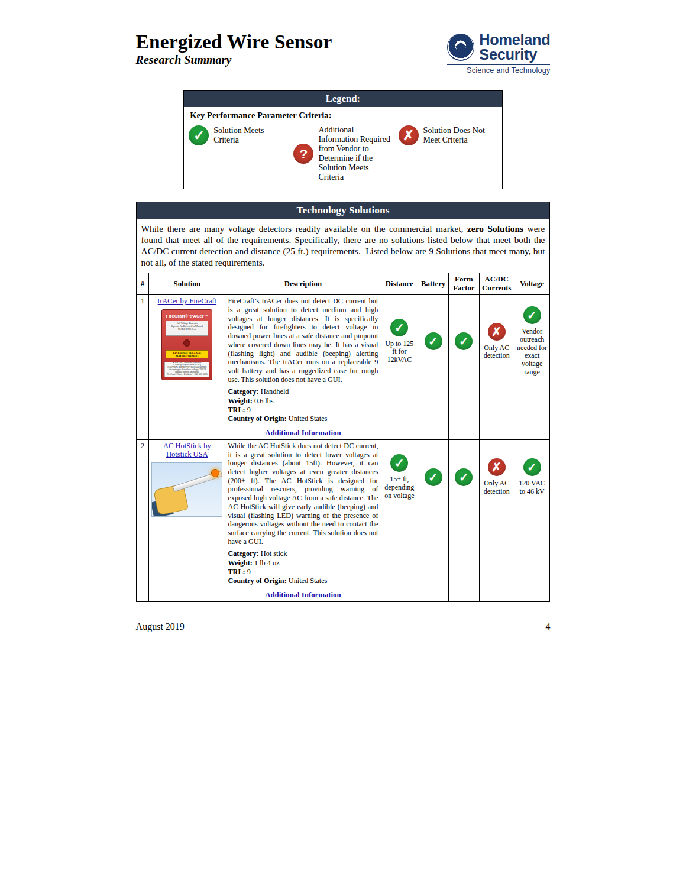Energized Wire Sensor
Research Summary
Homeland Security
Science and Technology
Legend:
Key Performance Parameter Criteria:
✓
Solution Meets Criteria
?
Additional Information Required from Vendor to Determine if the Solution Meets Criteria
✗
Solution Does Not Meet Criteria
Technology Solutions
While there are many voltage detectors readily available on the commercial market, zero Solutions were found that meet all of the requirements. Specifically, there are no solutions listed below that meet both the AC/DC current detection and distance (25 ft.) requirements. Listed below are 9 Solutions that meet many, but not all, of the stated requirements.
| # | Solution | Description | Distance | Battery | Form Factor | AC/DC Currents | Voltage |
| --- | --- | --- | --- | --- | --- | --- | --- |
| 1 | trACer by FireCraft FireCraft® trACer™ AC Voltage Detector Operate As Directed In Manual MADE IN U.S.A. LIVE HIGH VOLTAGE MAY BE PRESENT 1. Turn ON. Listen Unit for Self Test. 2. DO NOT Use Unit to Touch or Move Wires or Other Materials. 3. Low Conductivity. 4. DO NOT Immerse in Liquid. 5. Battery Replacement as Req. CAUTION: DETECTS VOLTAGE ONLY. Attempting to detect low voltages YOUR Manual prior to operation. FireCraft® Safety Products 1-800-000-0000 | FireCraft’s trACer does not detect DC current but is a great solution to detect medium and high voltages at longer distances. It is specifically designed for firefighters to detect voltage in downed power lines at a safe distance and pinpoint where covered down lines may be. It has a visual (flashing light) and audible (beeping) alerting mechanisms. The trACer runs on a replaceable 9 volt battery and has a ruggedized case for rough use. This solution does not have a GUI. Category: Handheld Weight: 0.6 lbs TRL: 9 Country of Origin: United States Additional Information | ✓ Up to 125 ft for 12kVAC | ✓ | ✓ | ✗ Only AC detection | ✓ Vendor outreach needed for exact voltage range |
| 2 | AC HotStick by Hotstick USA | While the AC HotStick does not detect DC current, it is a great solution to detect lower voltages at longer distances (about 15ft). However, it can detect higher voltages at even greater distances (200+ ft). The AC HotStick is designed for professional rescuers, providing warning of exposed high voltage AC from a safe distance. The AC HotStick will give early audible (beeping) and visual (flashing LED) warning of the presence of dangerous voltages without the need to contact the surface carrying the current. This solution does not have a GUI. Category: Hot stick Weight: 1 lb 4 oz TRL: 9 Country of Origin: United States Additional Information | ✓ 15+ ft, depending on voltage | ✓ | ✓ | ✗ Only AC detection | ✓ 120 VAC to 46 kV |
August 2019
4